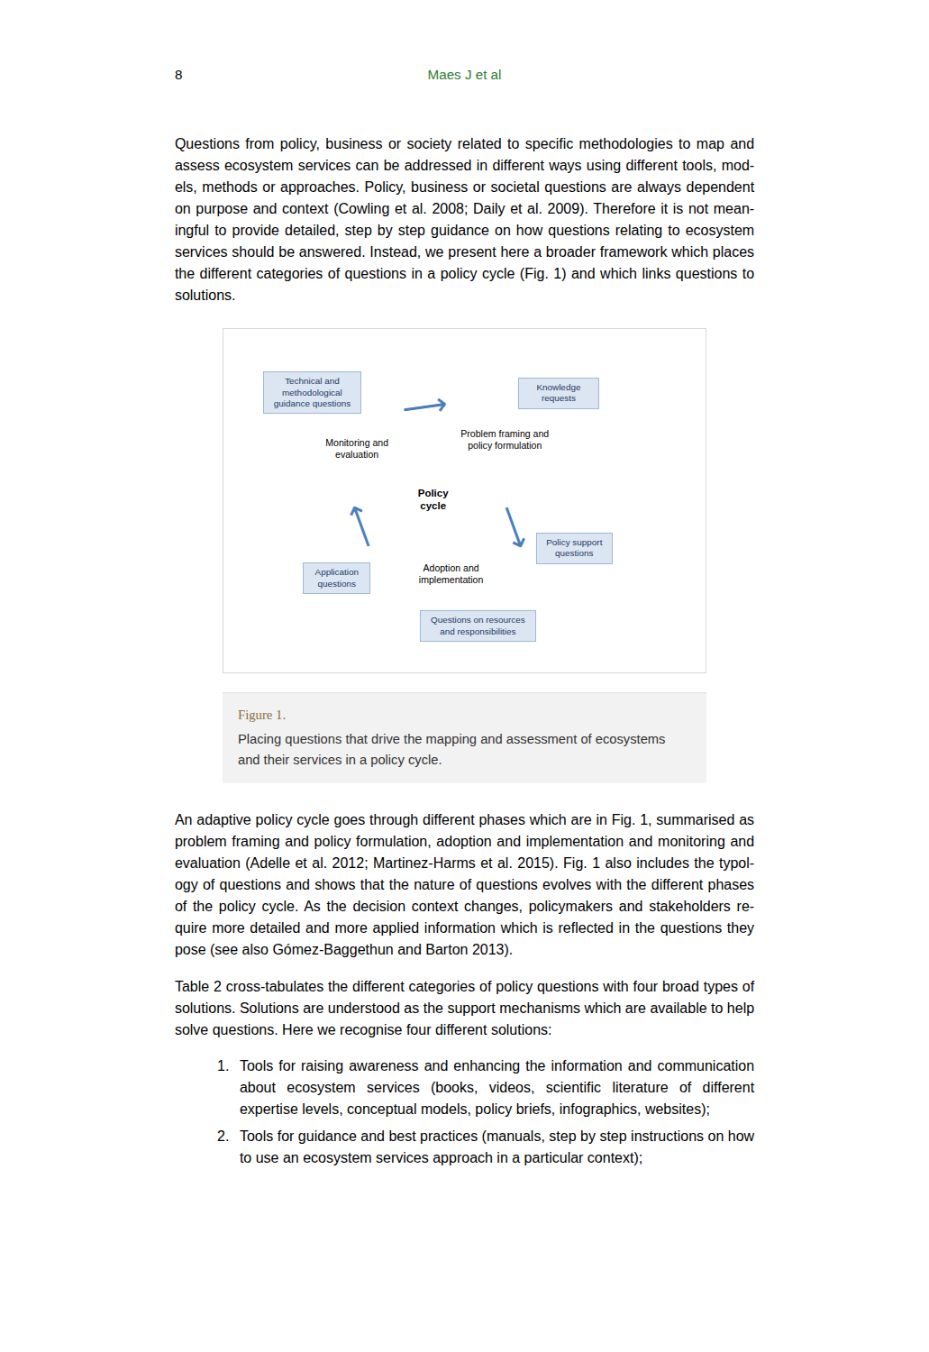8
Maes J et al
Questions from policy, business or society related to specific methodologies to map and assess ecosystem services can be addressed in different ways using different tools, models, methods or approaches. Policy, business or societal questions are always dependent on purpose and context (Cowling et al. 2008; Daily et al. 2009). Therefore it is not meaningful to provide detailed, step by step guidance on how questions relating to ecosystem services should be answered. Instead, we present here a broader framework which places the different categories of questions in a policy cycle (Fig. 1) and which links questions to solutions.
Technical and methodological guidance questions
Knowledge requests
Monitoring and evaluation
Problem framing and policy formulation
Adoption and implementation
Policy
cycle
Policy support questions
Application questions
Questions on resources and responsibilities
⟶
⟶
⟶
Figure 1.
Placing questions that drive the mapping and assessment of ecosystems and their services in a policy cycle.
An adaptive policy cycle goes through different phases which are in Fig. 1, summarised as problem framing and policy formulation, adoption and implementation and monitoring and evaluation (Adelle et al. 2012; Martinez-Harms et al. 2015). Fig. 1 also includes the typology of questions and shows that the nature of questions evolves with the different phases of the policy cycle. As the decision context changes, policymakers and stakeholders require more detailed and more applied information which is reflected in the questions they pose (see also Gómez-Baggethun and Barton 2013).
Table 2 cross-tabulates the different categories of policy questions with four broad types of solutions. Solutions are understood as the support mechanisms which are available to help solve questions. Here we recognise four different solutions:
Tools for raising awareness and enhancing the information and communication about ecosystem services (books, videos, scientific literature of different expertise levels, conceptual models, policy briefs, infographics, websites);
Tools for guidance and best practices (manuals, step by step instructions on how to use an ecosystem services approach in a particular context);